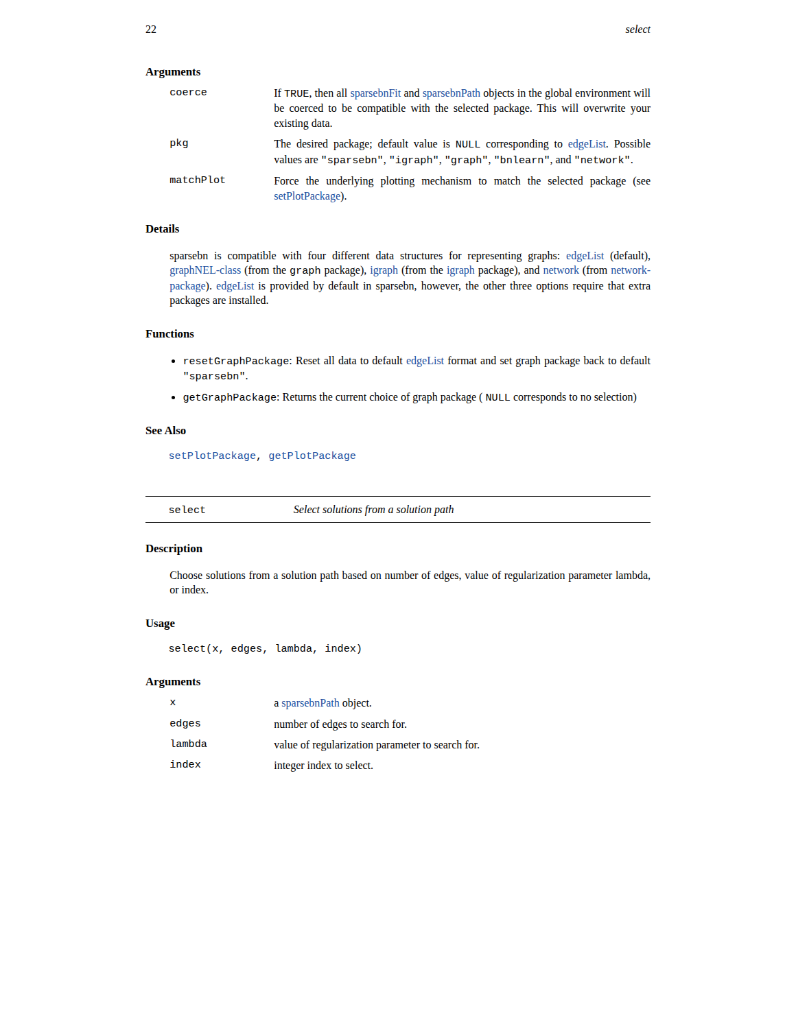22 select
Arguments
coerce
If TRUE, then all sparsebnFit and sparsebnPath objects in the global environment will be coerced to be compatible with the selected package. This will overwrite your existing data.
pkg
The desired package; default value is NULL corresponding to edgeList. Possible values are "sparsebn", "igraph", "graph", "bnlearn", and "network".
matchPlot
Force the underlying plotting mechanism to match the selected package (see setPlotPackage).
Details
sparsebn is compatible with four different data structures for representing graphs: edgeList (default), graphNEL-class (from the graph package), igraph (from the igraph package), and network (from network-package). edgeList is provided by default in sparsebn, however, the other three options require that extra packages are installed.
Functions
resetGraphPackage: Reset all data to default edgeList format and set graph package back to default "sparsebn".
getGraphPackage: Returns the current choice of graph package ( NULL corresponds to no selection)
See Also
setPlotPackage, getPlotPackage
select Select solutions from a solution path
Description
Choose solutions from a solution path based on number of edges, value of regularization parameter lambda, or index.
Usage
select(x, edges, lambda, index)
Arguments
x
a sparsebnPath object.
edges
number of edges to search for.
lambda
value of regularization parameter to search for.
index
integer index to select.